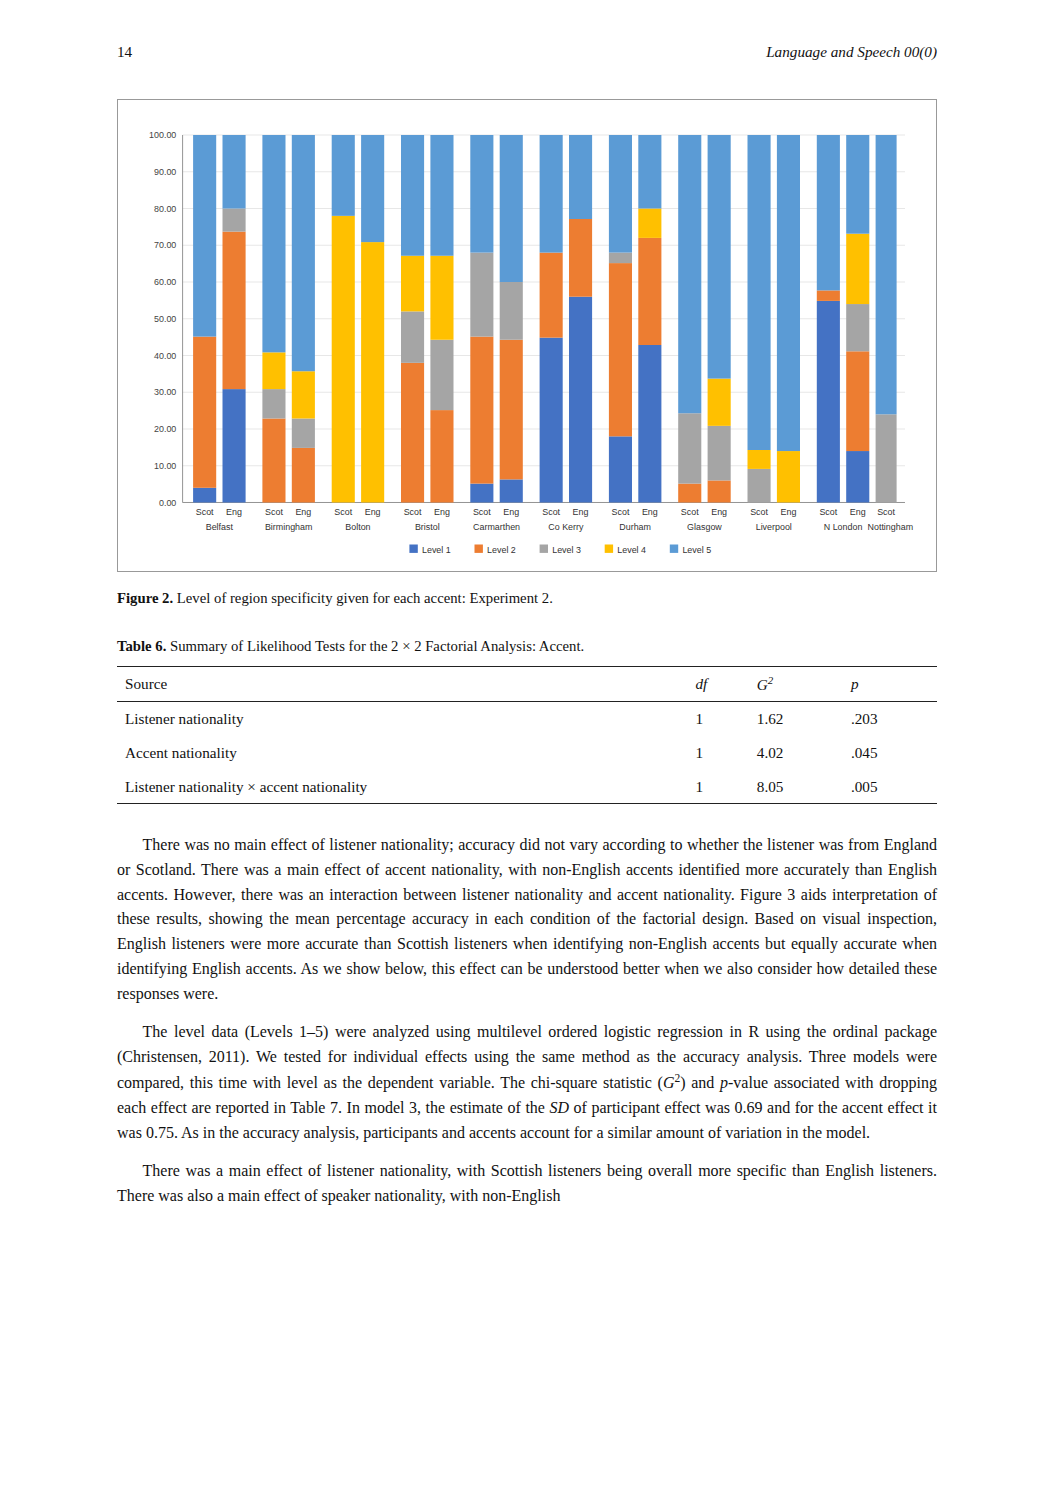14
Language and Speech 00(0)
100.00 90.00 80.00 70.00 60.00 50.00 40.00 30.00 20.00 10.00 0.00 ScotEng ScotEng ScotEng ScotEng ScotEng ScotEng ScotEng ScotEng ScotEng ScotEng Scot Belfast Birmingham Bolton Bristol Carmarthen Co Kerry Durham Glasgow Liverpool N London Nottingham Level 1 Level 2 Level 3 Level 4 Level 5
Figure 2. Level of region specificity given for each accent: Experiment 2.
Table 6. Summary of Likelihood Tests for the 2 × 2 Factorial Analysis: Accent.
| Source | df | G 2 | p |
| --- | --- | --- | --- |
| Listener nationality | 1 | 1.62 | .203 |
| Accent nationality | 1 | 4.02 | .045 |
| Listener nationality × accent nationality | 1 | 8.05 | .005 |
There was no main effect of listener nationality; accuracy did not vary according to whether the listener was from England or Scotland. There was a main effect of accent nationality, with non-English accents identified more accurately than English accents. However, there was an interaction between listener nationality and accent nationality. Figure 3 aids interpretation of these results, showing the mean percentage accuracy in each condition of the factorial design. Based on visual inspection, English listeners were more accurate than Scottish listeners when identifying non-English accents but equally accurate when identifying English accents. As we show below, this effect can be understood better when we also consider how detailed these responses were.
The level data (Levels 1–5) were analyzed using multilevel ordered logistic regression in R using the ordinal package (Christensen, 2011). We tested for individual effects using the same method as the accuracy analysis. Three models were compared, this time with level as the dependent variable. The chi-square statistic (G2) and p-value associated with dropping each effect are reported in Table 7. In model 3, the estimate of the SD of participant effect was 0.69 and for the accent effect it was 0.75. As in the accuracy analysis, participants and accents account for a similar amount of variation in the model.
There was a main effect of listener nationality, with Scottish listeners being overall more specific than English listeners. There was also a main effect of speaker nationality, with non-English